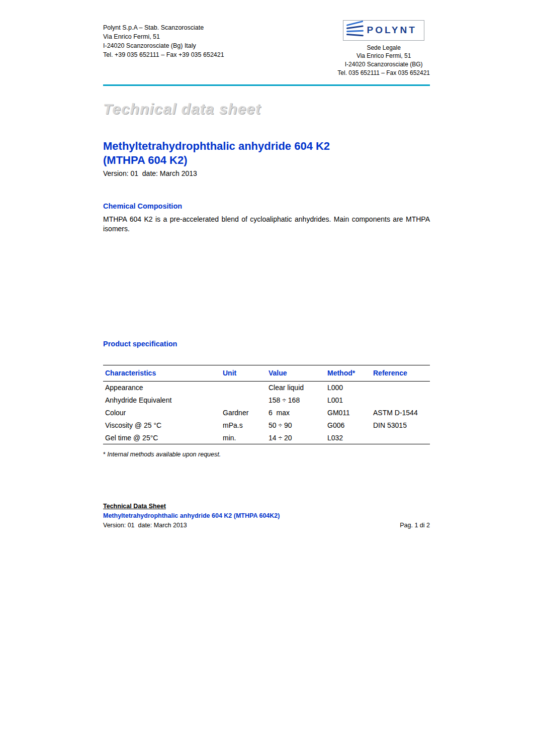Polynt S.p.A – Stab. Scanzorosciate
Via Enrico Fermi, 51
I-24020 Scanzorosciate (Bg) Italy
Tel. +39 035 652111 – Fax +39 035 652421
POLYNT
Sede Legale
Via Enrico Fermi, 51
I-24020 Scanzorosciate (BG)
Tel. 035 652111 – Fax 035 652421
Technical data sheet
Methyltetrahydrophthalic anhydride 604 K2
(MTHPA 604 K2)
Version: 01 date: March 2013
Chemical Composition
MTHPA 604 K2 is a pre-accelerated blend of cycloaliphatic anhydrides. Main components are MTHPA isomers.
Product specification
| Characteristics | Unit | Value | Method* | Reference |
| --- | --- | --- | --- | --- |
| Appearance | | Clear liquid | L000 | |
| Anhydride Equivalent | | 158 ÷ 168 | L001 | |
| Colour | Gardner | 6 max | GM011 | ASTM D-1544 |
| Viscosity @ 25 °C | mPa.s | 50 ÷ 90 | G006 | DIN 53015 |
| Gel time @ 25°C | min. | 14 ÷ 20 | L032 | |
* Internal methods available upon request.
Technical Data Sheet
Methyltetrahydrophthalic anhydride 604 K2 (MTHPA 604K2)
Version: 01 date: March 2013 Pag. 1 di 2